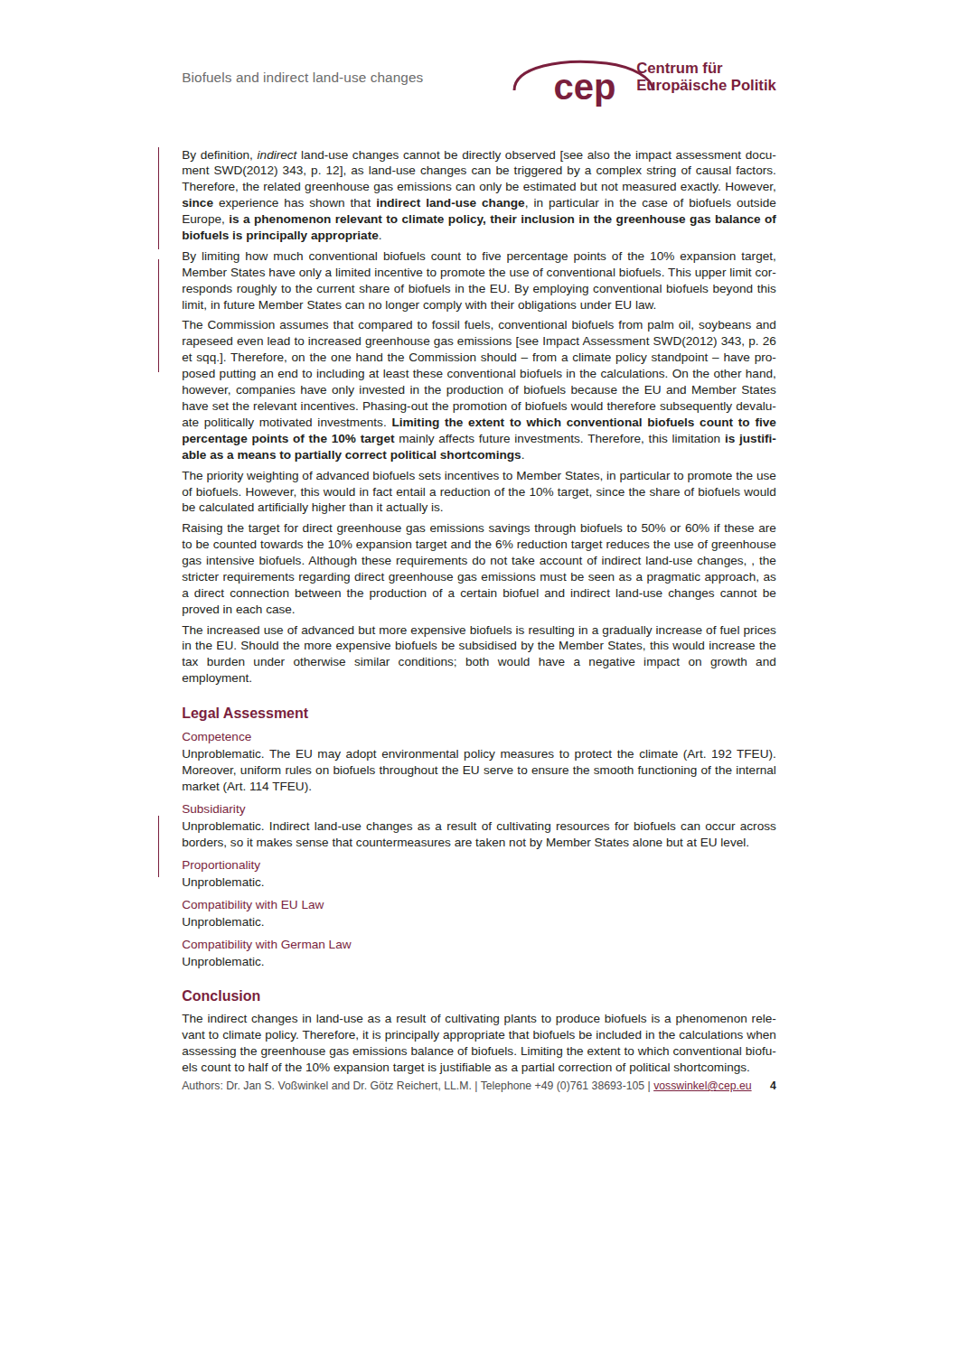Biofuels and indirect land-use changes
cep Centrum für
Europäische Politik
By definition, indirect land-use changes cannot be directly observed [see also the impact assessment document SWD(2012) 343, p. 12], as land-use changes can be triggered by a complex string of causal factors. Therefore, the related greenhouse gas emissions can only be estimated but not measured exactly. However, since experience has shown that indirect land-use change, in particular in the case of biofuels outside Europe, is a phenomenon relevant to climate policy, their inclusion in the greenhouse gas balance of biofuels is principally appropriate.
By limiting how much conventional biofuels count to five percentage points of the 10% expansion target, Member States have only a limited incentive to promote the use of conventional biofuels. This upper limit corresponds roughly to the current share of biofuels in the EU. By employing conventional biofuels beyond this limit, in future Member States can no longer comply with their obligations under EU law.
The Commission assumes that compared to fossil fuels, conventional biofuels from palm oil, soybeans and rapeseed even lead to increased greenhouse gas emissions [see Impact Assessment SWD(2012) 343, p. 26 et sqq.]. Therefore, on the one hand the Commission should – from a climate policy standpoint – have proposed putting an end to including at least these conventional biofuels in the calculations. On the other hand, however, companies have only invested in the production of biofuels because the EU and Member States have set the relevant incentives. Phasing-out the promotion of biofuels would therefore subsequently devaluate politically motivated investments. Limiting the extent to which conventional biofuels count to five percentage points of the 10% target mainly affects future investments. Therefore, this limitation is justifiable as a means to partially correct political shortcomings.
The priority weighting of advanced biofuels sets incentives to Member States, in particular to promote the use of biofuels. However, this would in fact entail a reduction of the 10% target, since the share of biofuels would be calculated artificially higher than it actually is.
Raising the target for direct greenhouse gas emissions savings through biofuels to 50% or 60% if these are to be counted towards the 10% expansion target and the 6% reduction target reduces the use of greenhouse gas intensive biofuels. Although these requirements do not take account of indirect land-use changes, , the stricter requirements regarding direct greenhouse gas emissions must be seen as a pragmatic approach, as a direct connection between the production of a certain biofuel and indirect land-use changes cannot be proved in each case.
The increased use of advanced but more expensive biofuels is resulting in a gradually increase of fuel prices in the EU. Should the more expensive biofuels be subsidised by the Member States, this would increase the tax burden under otherwise similar conditions; both would have a negative impact on growth and employment.
Legal Assessment
Competence
Unproblematic. The EU may adopt environmental policy measures to protect the climate (Art. 192 TFEU). Moreover, uniform rules on biofuels throughout the EU serve to ensure the smooth functioning of the internal market (Art. 114 TFEU).
Subsidiarity
Unproblematic. Indirect land-use changes as a result of cultivating resources for biofuels can occur across borders, so it makes sense that countermeasures are taken not by Member States alone but at EU level.
Proportionality
Unproblematic.
Compatibility with EU Law
Unproblematic.
Compatibility with German Law
Unproblematic.
Conclusion
The indirect changes in land-use as a result of cultivating plants to produce biofuels is a phenomenon relevant to climate policy. Therefore, it is principally appropriate that biofuels be included in the calculations when assessing the greenhouse gas emissions balance of biofuels. Limiting the extent to which conventional biofuels count to half of the 10% expansion target is justifiable as a partial correction of political shortcomings.
Authors: Dr. Jan S. Voßwinkel and Dr. Götz Reichert, LL.M. | Telephone +49 (0)761 38693-105 | vosswinkel@cep.eu
4